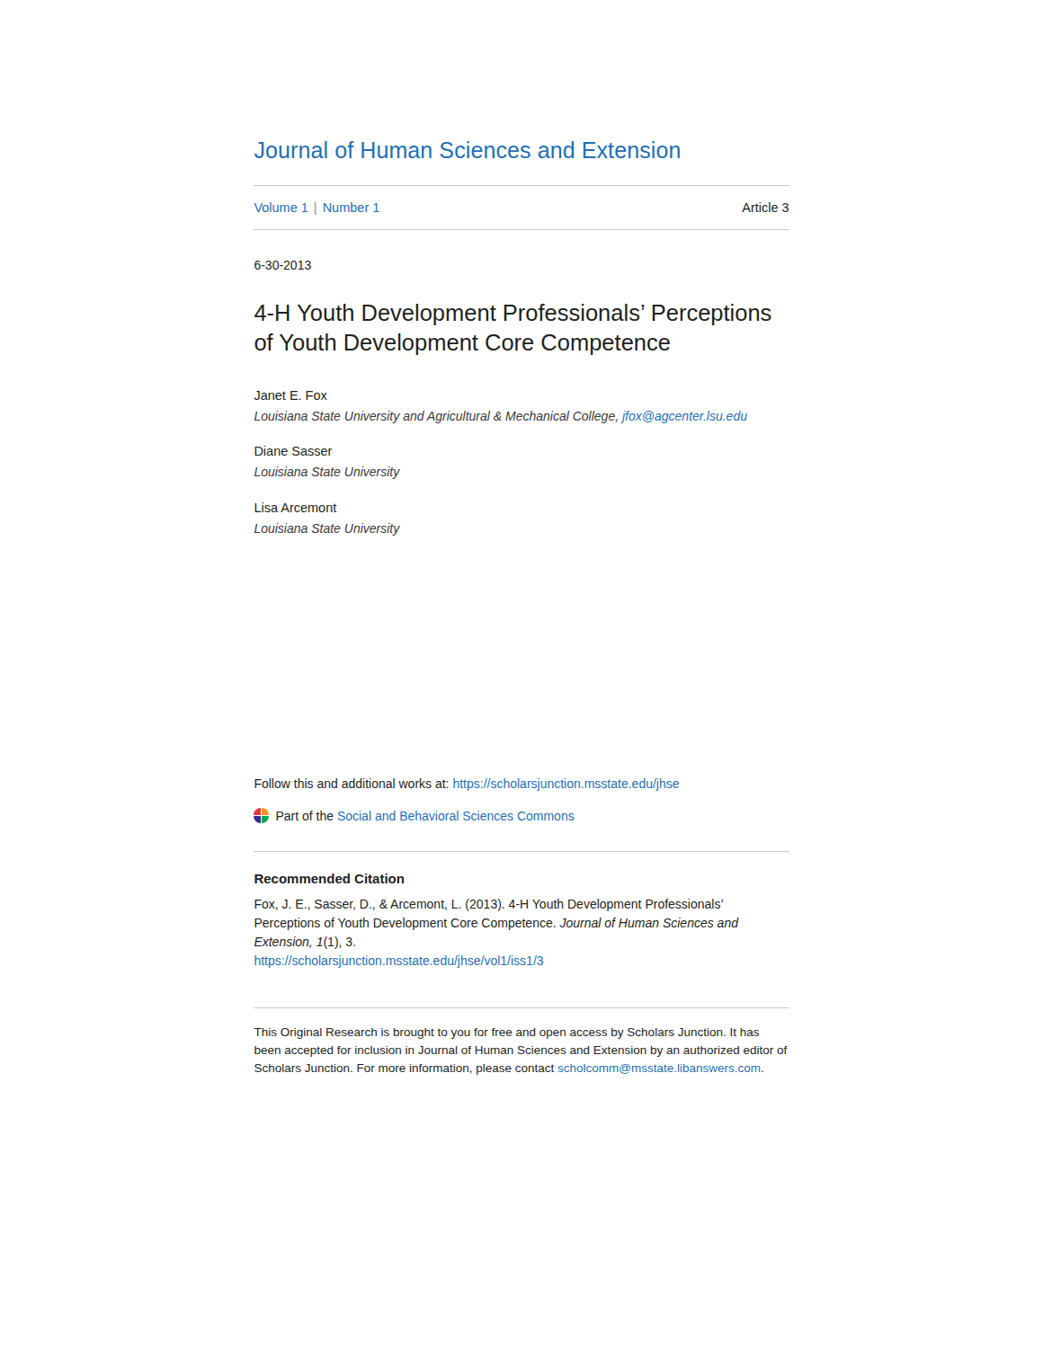Journal of Human Sciences and Extension
Volume 1|Number 1
Article 3
6-30-2013
4-H Youth Development Professionals’ Perceptions of Youth Development Core Competence
Janet E. Fox
Louisiana State University and Agricultural & Mechanical College, jfox@agcenter.lsu.edu
Diane Sasser
Louisiana State University
Lisa Arcemont
Louisiana State University
Follow this and additional works at: https://scholarsjunction.msstate.edu/jhse
Part of the Social and Behavioral Sciences Commons
Recommended Citation
Fox, J. E., Sasser, D., & Arcemont, L. (2013). 4-H Youth Development Professionals’ Perceptions of Youth Development Core Competence. Journal of Human Sciences and Extension, 1(1), 3.
https://scholarsjunction.msstate.edu/jhse/vol1/iss1/3
This Original Research is brought to you for free and open access by Scholars Junction. It has been accepted for inclusion in Journal of Human Sciences and Extension by an authorized editor of Scholars Junction. For more information, please contact scholcomm@msstate.libanswers.com.